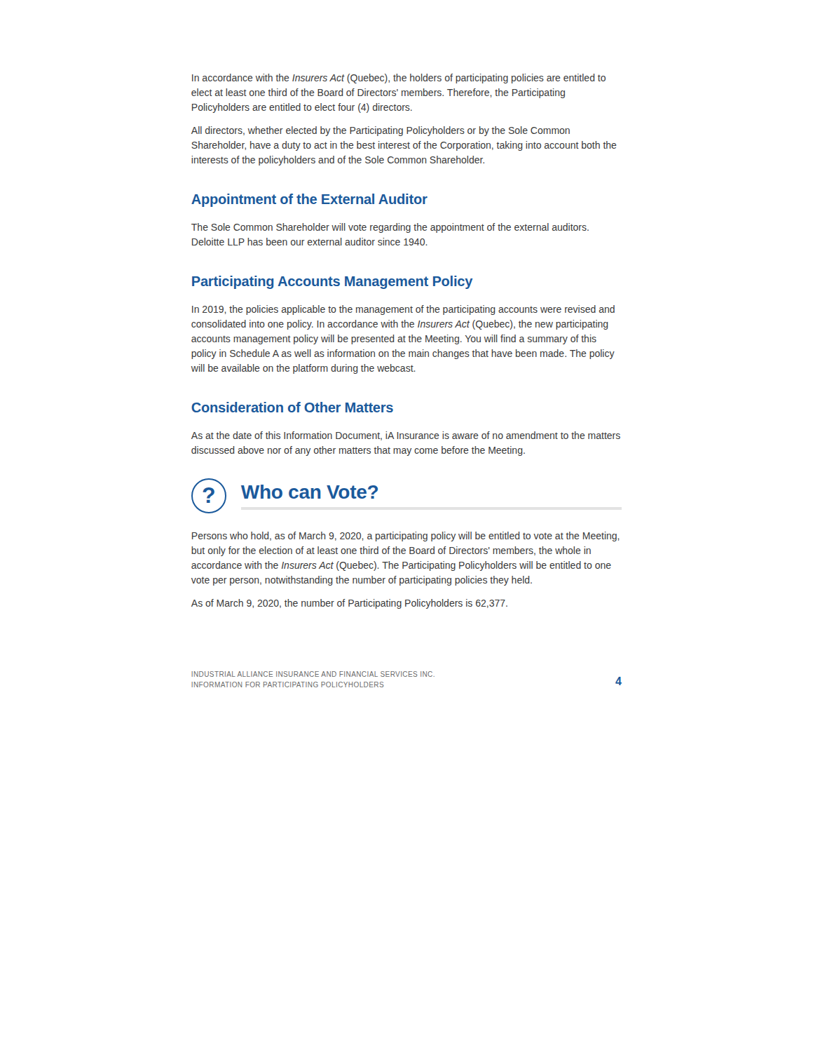In accordance with the Insurers Act (Quebec), the holders of participating policies are entitled to elect at least one third of the Board of Directors' members. Therefore, the Participating Policyholders are entitled to elect four (4) directors.
All directors, whether elected by the Participating Policyholders or by the Sole Common Shareholder, have a duty to act in the best interest of the Corporation, taking into account both the interests of the policyholders and of the Sole Common Shareholder.
Appointment of the External Auditor
The Sole Common Shareholder will vote regarding the appointment of the external auditors. Deloitte LLP has been our external auditor since 1940.
Participating Accounts Management Policy
In 2019, the policies applicable to the management of the participating accounts were revised and consolidated into one policy. In accordance with the Insurers Act (Quebec), the new participating accounts management policy will be presented at the Meeting. You will find a summary of this policy in Schedule A as well as information on the main changes that have been made. The policy will be available on the platform during the webcast.
Consideration of Other Matters
As at the date of this Information Document, iA Insurance is aware of no amendment to the matters discussed above nor of any other matters that may come before the Meeting.
?
Who can Vote?
Persons who hold, as of March 9, 2020, a participating policy will be entitled to vote at the Meeting, but only for the election of at least one third of the Board of Directors' members, the whole in accordance with the Insurers Act (Quebec). The Participating Policyholders will be entitled to one vote per person, notwithstanding the number of participating policies they held.
As of March 9, 2020, the number of Participating Policyholders is 62,377.
INDUSTRIAL ALLIANCE INSURANCE AND FINANCIAL SERVICES INC.
INFORMATION FOR PARTICIPATING POLICYHOLDERS
4